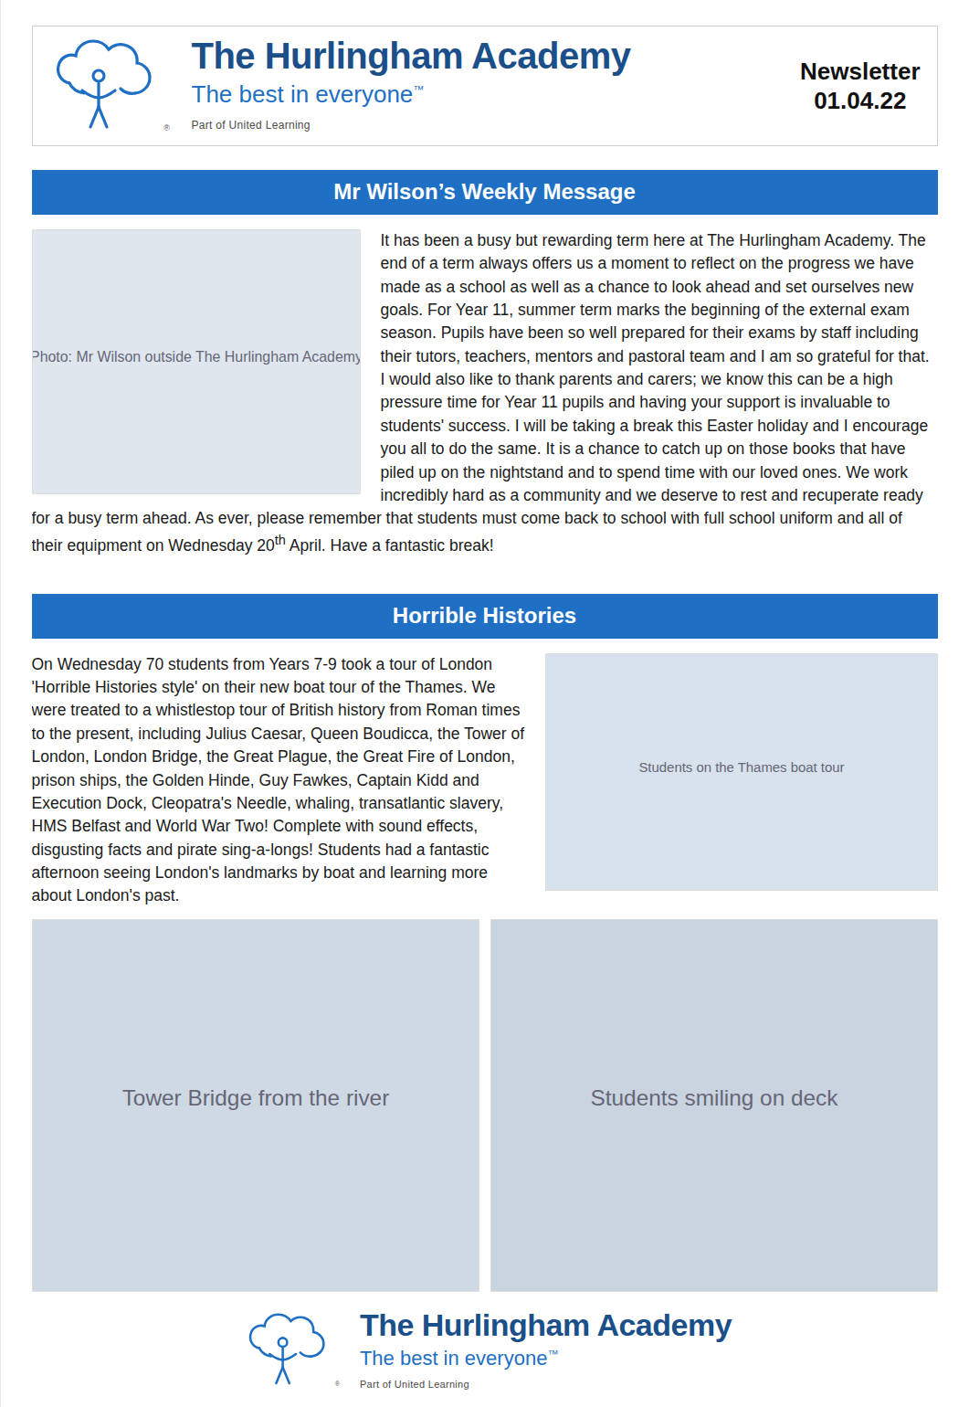®
The Hurlingham Academy
The best in everyone™
Part of United Learning
Newsletter
01.04.22
Mr Wilson’s Weekly Message
It has been a busy but rewarding term here at The Hurlingham Academy. The end of a term always offers us a moment to reflect on the progress we have made as a school as well as a chance to look ahead and set ourselves new goals. For Year 11, summer term marks the beginning of the external exam season. Pupils have been so well prepared for their exams by staff including their tutors, teachers, mentors and pastoral team and I am so grateful for that. I would also like to thank parents and carers; we know this can be a high pressure time for Year 11 pupils and having your support is invaluable to students' success. I will be taking a break this Easter holiday and I encourage you all to do the same. It is a chance to catch up on those books that have piled up on the nightstand and to spend time with our loved ones. We work incredibly hard as a community and we deserve to rest and recuperate ready for a busy term ahead. As ever, please remember that students must come back to school with full school uniform and all of their equipment on Wednesday 20th April. Have a fantastic break!
Horrible Histories
On Wednesday 70 students from Years 7-9 took a tour of London 'Horrible Histories style' on their new boat tour of the Thames. We were treated to a whistlestop tour of British history from Roman times to the present, including Julius Caesar, Queen Boudicca, the Tower of London, London Bridge, the Great Plague, the Great Fire of London, prison ships, the Golden Hinde, Guy Fawkes, Captain Kidd and Execution Dock, Cleopatra's Needle, whaling, transatlantic slavery, HMS Belfast and World War Two! Complete with sound effects, disgusting facts and pirate sing-a-longs! Students had a fantastic afternoon seeing London's landmarks by boat and learning more about London's past.
®
The Hurlingham Academy
The best in everyone™
Part of United Learning